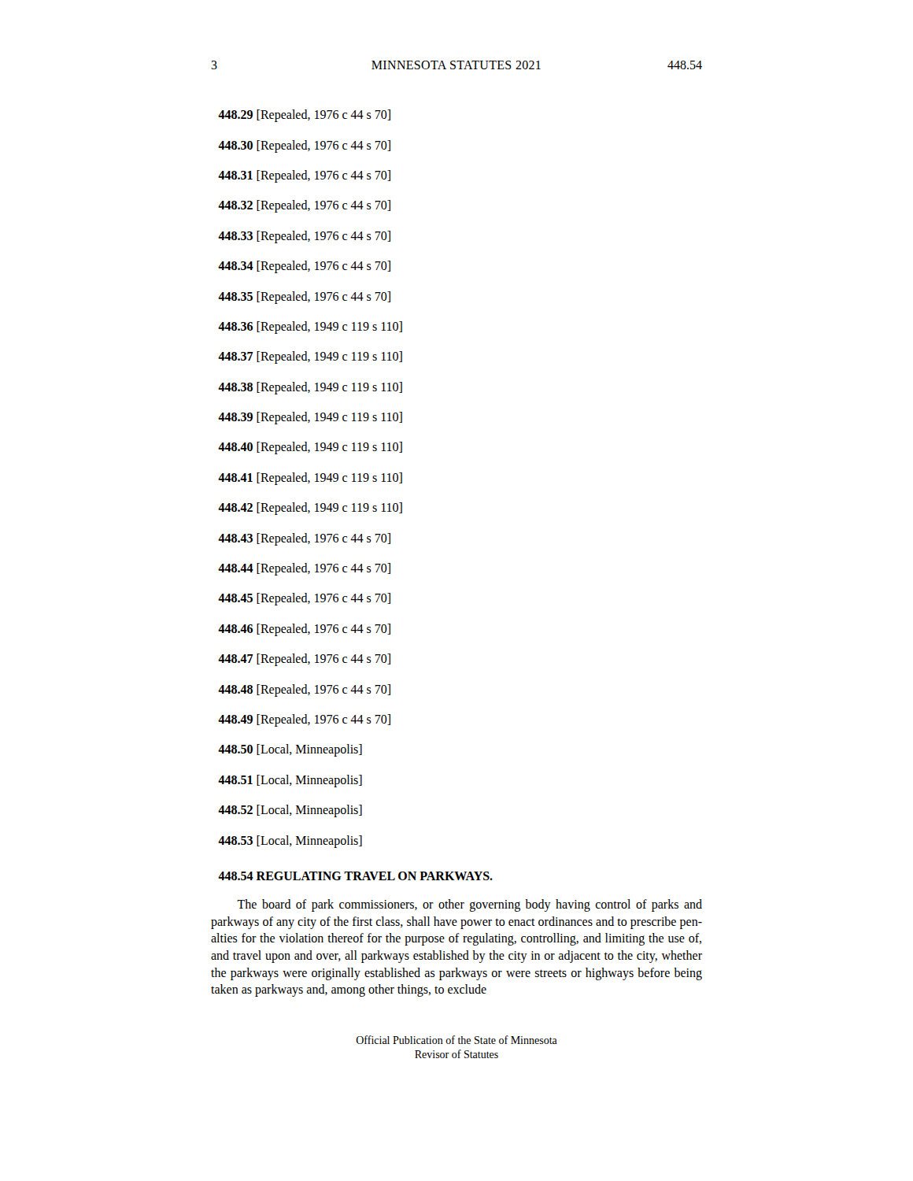3 MINNESOTA STATUTES 2021 448.54
448.29 [Repealed, 1976 c 44 s 70]
448.30 [Repealed, 1976 c 44 s 70]
448.31 [Repealed, 1976 c 44 s 70]
448.32 [Repealed, 1976 c 44 s 70]
448.33 [Repealed, 1976 c 44 s 70]
448.34 [Repealed, 1976 c 44 s 70]
448.35 [Repealed, 1976 c 44 s 70]
448.36 [Repealed, 1949 c 119 s 110]
448.37 [Repealed, 1949 c 119 s 110]
448.38 [Repealed, 1949 c 119 s 110]
448.39 [Repealed, 1949 c 119 s 110]
448.40 [Repealed, 1949 c 119 s 110]
448.41 [Repealed, 1949 c 119 s 110]
448.42 [Repealed, 1949 c 119 s 110]
448.43 [Repealed, 1976 c 44 s 70]
448.44 [Repealed, 1976 c 44 s 70]
448.45 [Repealed, 1976 c 44 s 70]
448.46 [Repealed, 1976 c 44 s 70]
448.47 [Repealed, 1976 c 44 s 70]
448.48 [Repealed, 1976 c 44 s 70]
448.49 [Repealed, 1976 c 44 s 70]
448.50 [Local, Minneapolis]
448.51 [Local, Minneapolis]
448.52 [Local, Minneapolis]
448.53 [Local, Minneapolis]
448.54 Regulating Travel on Parkways.
The board of park commissioners, or other governing body having control of parks and parkways of any city of the first class, shall have power to enact ordinances and to prescribe penalties for the violation thereof for the purpose of regulating, controlling, and limiting the use of, and travel upon and over, all parkways established by the city in or adjacent to the city, whether the parkways were originally established as parkways or were streets or highways before being taken as parkways and, among other things, to exclude
Official Publication of the State of Minnesota
Revisor of Statutes